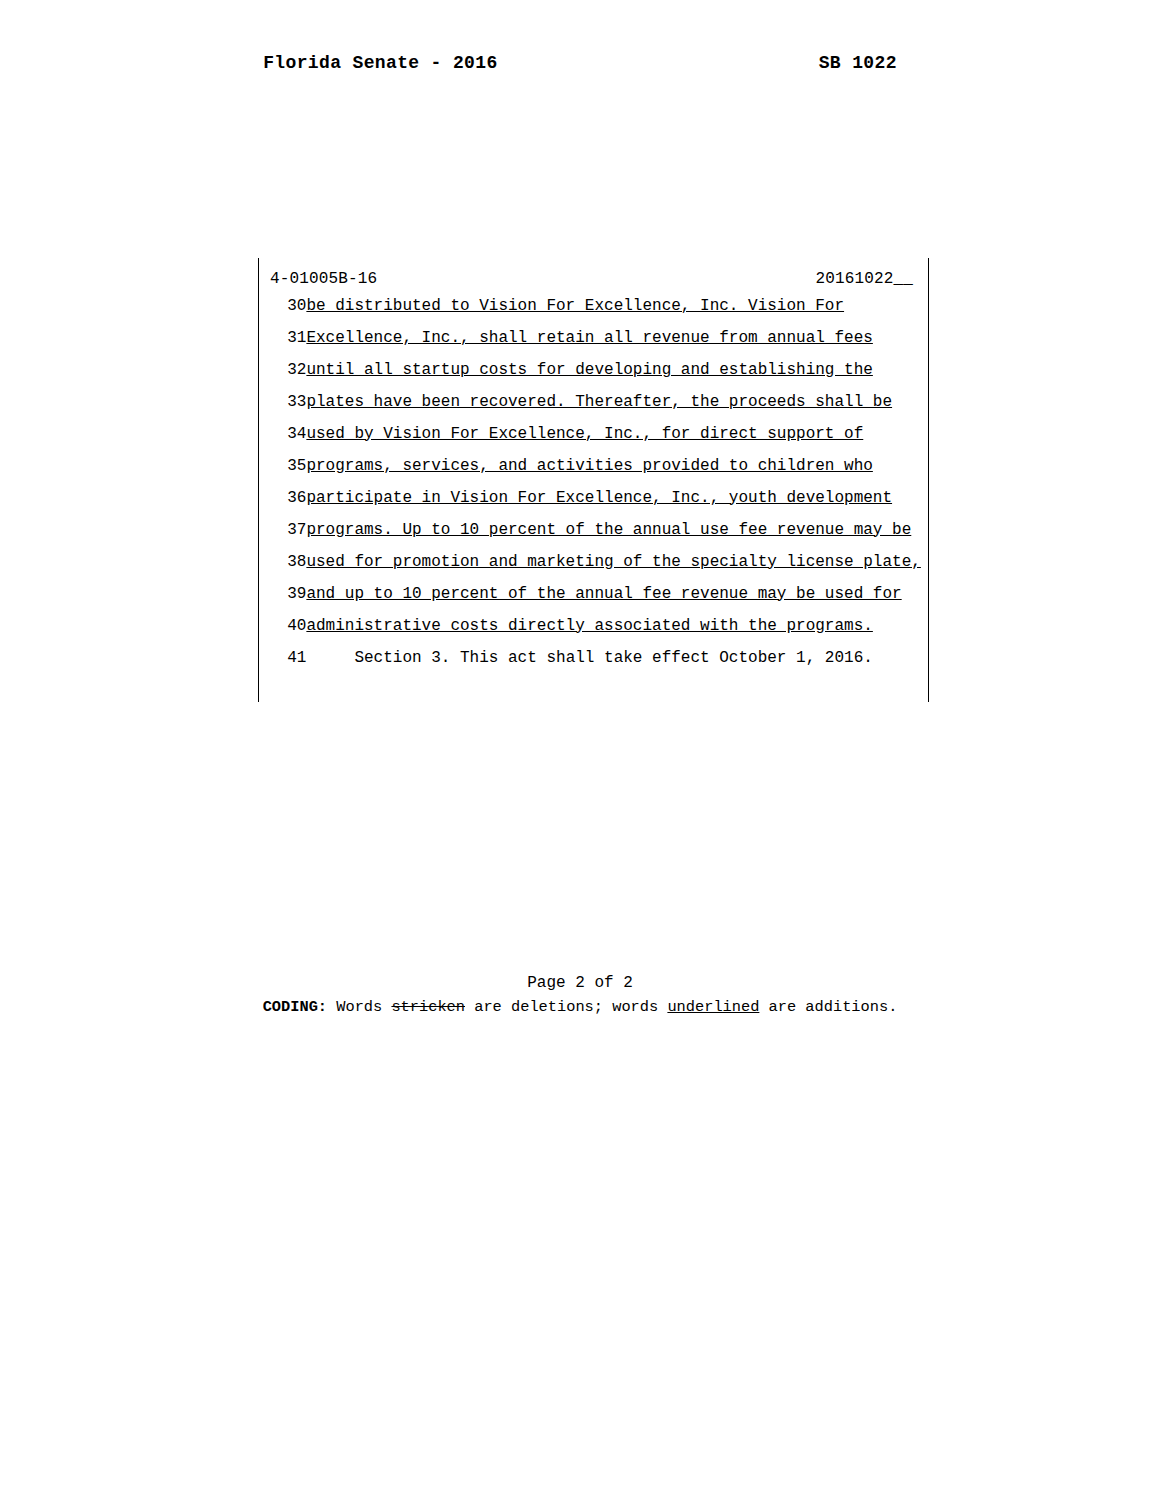Florida Senate - 2016
SB 1022
4-01005B-16 20161022__
| 30 | be distributed to Vision For Excellence, Inc. Vision For |
| 31 | Excellence, Inc., shall retain all revenue from annual fees |
| 32 | until all startup costs for developing and establishing the |
| 33 | plates have been recovered. Thereafter, the proceeds shall be |
| 34 | used by Vision For Excellence, Inc., for direct support of |
| 35 | programs, services, and activities provided to children who |
| 36 | participate in Vision For Excellence, Inc., youth development |
| 37 | programs. Up to 10 percent of the annual use fee revenue may be |
| 38 | used for promotion and marketing of the specialty license plate, |
| 39 | and up to 10 percent of the annual fee revenue may be used for |
| 40 | administrative costs directly associated with the programs. |
| 41 | Section 3. This act shall take effect October 1, 2016. |
Page 2 of 2
CODING: Words stricken are deletions; words underlined are additions.